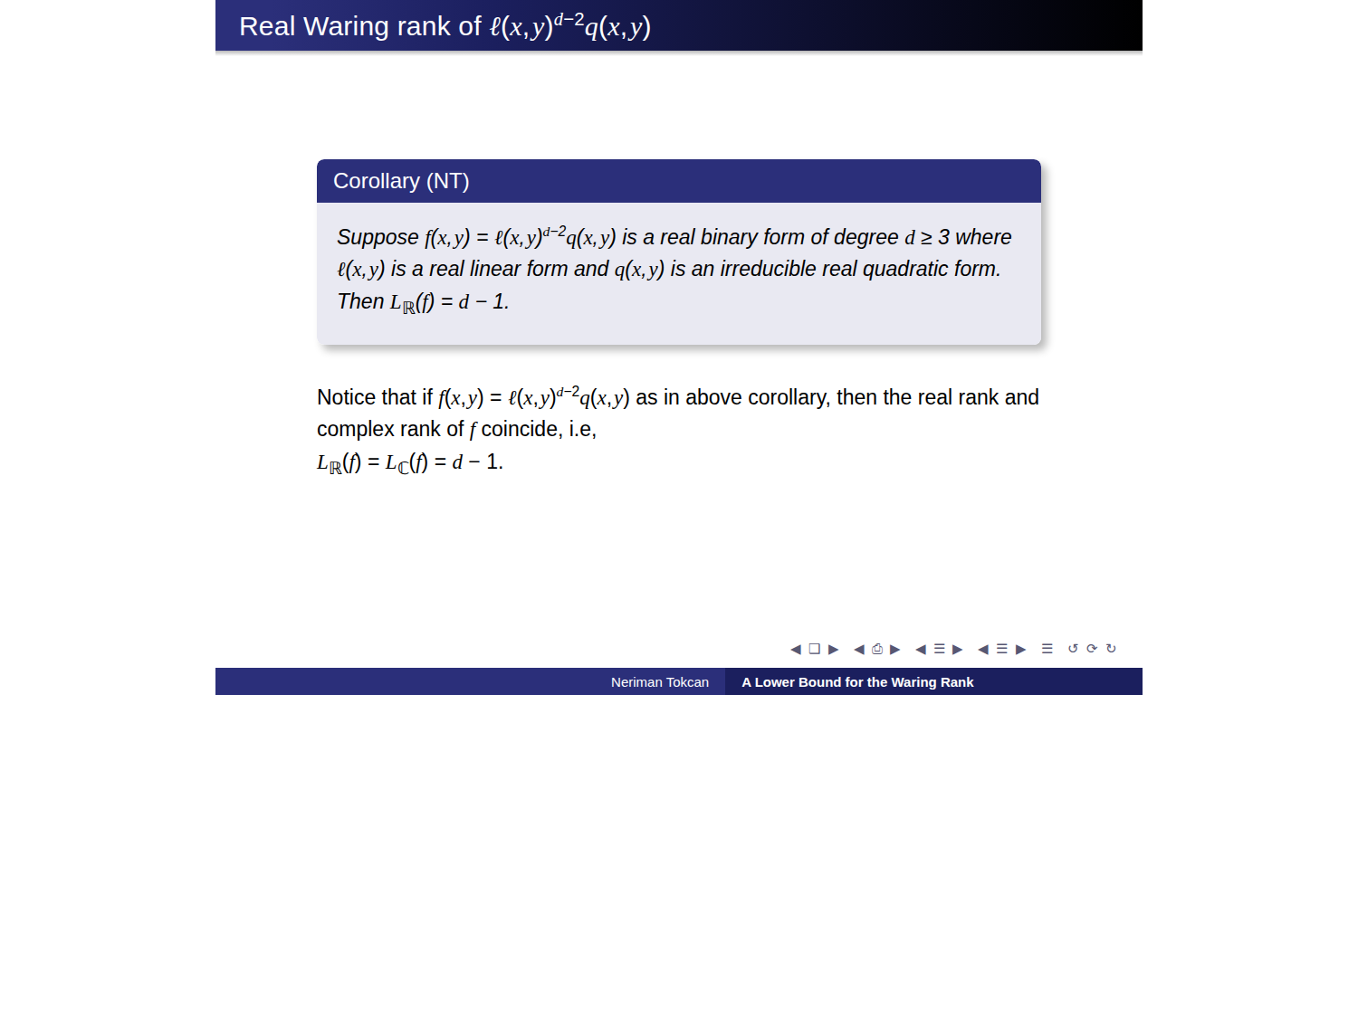Real Waring rank of ℓ(x, y)d−2q(x, y)
Corollary (NT)
Suppose f(x, y) = ℓ(x, y)d−2q(x, y) is a real binary form of degree d ≥ 3 where ℓ(x, y) is a real linear form and q(x, y) is an irreducible real quadratic form. Then Lℝ(f) = d − 1.
Notice that if f(x, y) = ℓ(x, y)d−2q(x, y) as in above corollary, then the real rank and complex rank of f coincide, i.e,
Lℝ(f) = Lℂ(f) = d − 1.
◀ ❑ ▶ ◀ ⎙ ▶ ◀ ☰ ▶ ◀ ☰ ▶ ☰ ↺ ⟳ ↻
Neriman Tokcan
A Lower Bound for the Waring Rank